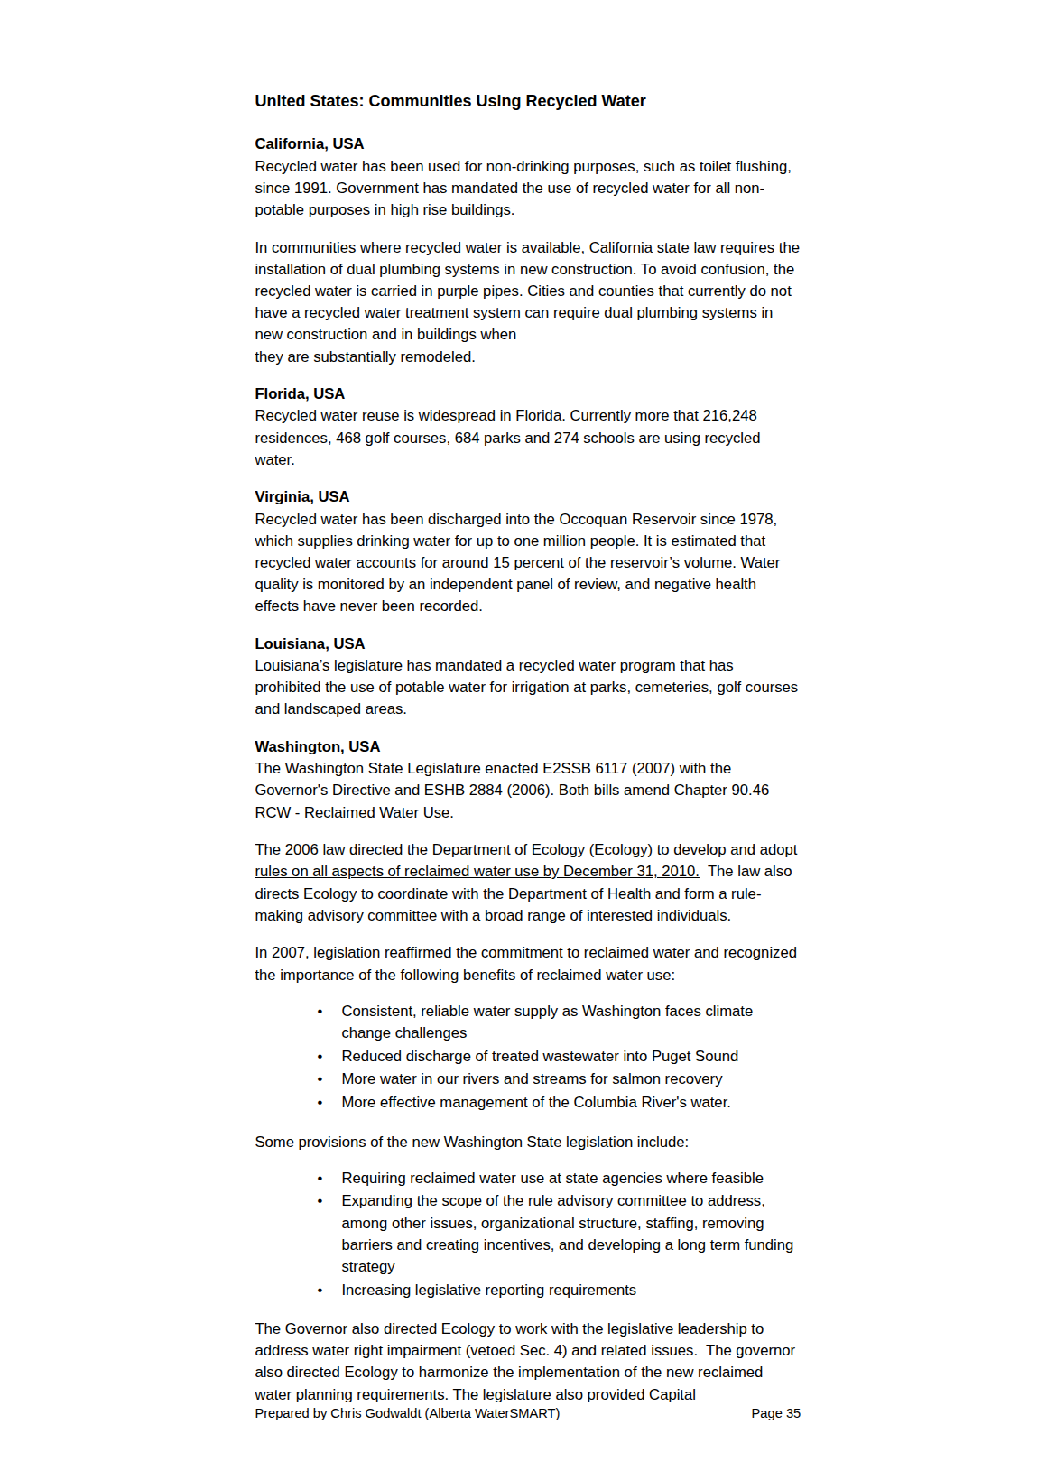United States: Communities Using Recycled Water
California, USA
Recycled water has been used for non-drinking purposes, such as toilet flushing, since 1991. Government has mandated the use of recycled water for all non-potable purposes in high rise buildings.
In communities where recycled water is available, California state law requires the installation of dual plumbing systems in new construction. To avoid confusion, the recycled water is carried in purple pipes. Cities and counties that currently do not have a recycled water treatment system can require dual plumbing systems in new construction and in buildings when
they are substantially remodeled.
Florida, USA
Recycled water reuse is widespread in Florida. Currently more that 216,248 residences, 468 golf courses, 684 parks and 274 schools are using recycled water.
Virginia, USA
Recycled water has been discharged into the Occoquan Reservoir since 1978, which supplies drinking water for up to one million people. It is estimated that recycled water accounts for around 15 percent of the reservoir’s volume. Water quality is monitored by an independent panel of review, and negative health effects have never been recorded.
Louisiana, USA
Louisiana’s legislature has mandated a recycled water program that has prohibited the use of potable water for irrigation at parks, cemeteries, golf courses and landscaped areas.
Washington, USA
The Washington State Legislature enacted E2SSB 6117 (2007) with the Governor's Directive and ESHB 2884 (2006). Both bills amend Chapter 90.46 RCW - Reclaimed Water Use.
The 2006 law directed the Department of Ecology (Ecology) to develop and adopt rules on all aspects of reclaimed water use by December 31, 2010. The law also directs Ecology to coordinate with the Department of Health and form a rule-making advisory committee with a broad range of interested individuals.
In 2007, legislation reaffirmed the commitment to reclaimed water and recognized the importance of the following benefits of reclaimed water use:
Consistent, reliable water supply as Washington faces climate change challenges
Reduced discharge of treated wastewater into Puget Sound
More water in our rivers and streams for salmon recovery
More effective management of the Columbia River's water.
Some provisions of the new Washington State legislation include:
Requiring reclaimed water use at state agencies where feasible
Expanding the scope of the rule advisory committee to address, among other issues, organizational structure, staffing, removing barriers and creating incentives, and developing a long term funding strategy
Increasing legislative reporting requirements
The Governor also directed Ecology to work with the legislative leadership to address water right impairment (vetoed Sec. 4) and related issues. The governor also directed Ecology to harmonize the implementation of the new reclaimed water planning requirements. The legislature also provided Capital
Prepared by Chris Godwaldt (Alberta WaterSMART) Page 35